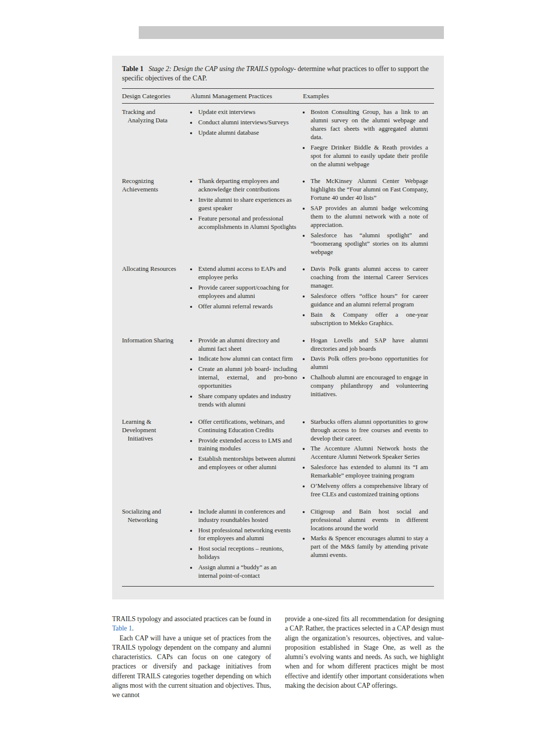Table 1 Stage 2: Design the CAP using the TRAILS typology- determine what practices to offer to support the specific objectives of the CAP.
| Design Categories | Alumni Management Practices | Examples |
| --- | --- | --- |
| Tracking and Analyzing Data | Update exit interviews Conduct alumni interviews/Surveys Update alumni database | Boston Consulting Group, has a link to an alumni survey on the alumni webpage and shares fact sheets with aggregated alumni data. Faegre Drinker Biddle & Reath provides a spot for alumni to easily update their profile on the alumni webpage |
| Recognizing Achievements | Thank departing employees and acknowledge their contributions Invite alumni to share experiences as guest speaker Feature personal and professional accomplishments in Alumni Spotlights | The McKinsey Alumni Center Webpage highlights the “Four alumni on Fast Company, Fortune 40 under 40 lists” SAP provides an alumni badge welcoming them to the alumni network with a note of appreciation. Salesforce has “alumni spotlight” and “boomerang spotlight” stories on its alumni webpage |
| Allocating Resources | Extend alumni access to EAPs and employee perks Provide career support/coaching for employees and alumni Offer alumni referral rewards | Davis Polk grants alumni access to career coaching from the internal Career Services manager. Salesforce offers “office hours” for career guidance and an alumni referral program Bain & Company offer a one-year subscription to Mekko Graphics. |
| Information Sharing | Provide an alumni directory and alumni fact sheet Indicate how alumni can contact firm Create an alumni job board- including internal, external, and pro-bono opportunities Share company updates and industry trends with alumni | Hogan Lovells and SAP have alumni directories and job boards Davis Polk offers pro-bono opportunities for alumni Chalhoub alumni are encouraged to engage in company philanthropy and volunteering initiatives. |
| Learning & Development Initiatives | Offer certifications, webinars, and Continuing Education Credits Provide extended access to LMS and training modules Establish mentorships between alumni and employees or other alumni | Starbucks offers alumni opportunities to grow through access to free courses and events to develop their career. The Accenture Alumni Network hosts the Accenture Alumni Network Speaker Series Salesforce has extended to alumni its “I am Remarkable” employee training program O’Melveny offers a comprehensive library of free CLEs and customized training options |
| Socializing and Networking | Include alumni in conferences and industry roundtables hosted Host professional networking events for employees and alumni Host social receptions – reunions, holidays Assign alumni a “buddy” as an internal point-of-contact | Citigroup and Bain host social and professional alumni events in different locations around the world Marks & Spencer encourages alumni to stay a part of the M&S family by attending private alumni events. |
TRAILS typology and associated practices can be found in Table 1.
Each CAP will have a unique set of practices from the TRAILS typology dependent on the company and alumni characteristics. CAPs can focus on one category of practices or diversify and package initiatives from different TRAILS categories together depending on which aligns most with the current situation and objectives. Thus, we cannot
provide a one-sized fits all recommendation for designing a CAP. Rather, the practices selected in a CAP design must align the organization’s resources, objectives, and value-proposition established in Stage One, as well as the alumni’s evolving wants and needs. As such, we highlight when and for whom different practices might be most effective and identify other important considerations when making the decision about CAP offerings.